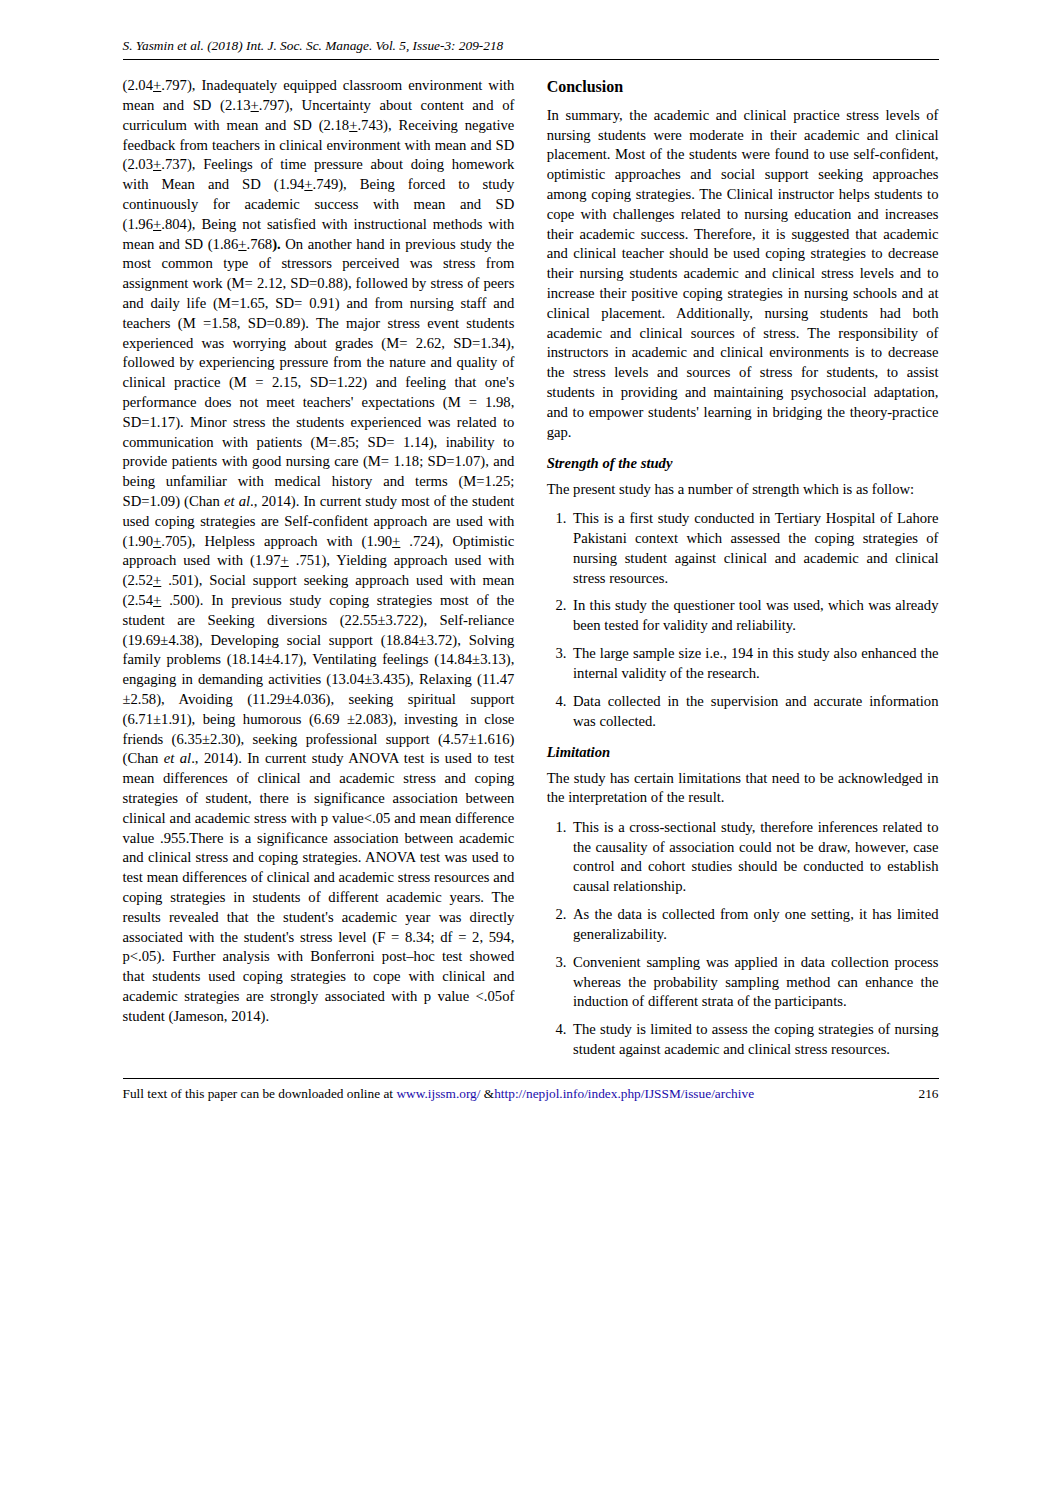S. Yasmin et al. (2018) Int. J. Soc. Sc. Manage. Vol. 5, Issue-3: 209-218
(2.04+.797), Inadequately equipped classroom environment with mean and SD (2.13+.797), Uncertainty about content and of curriculum with mean and SD (2.18+.743), Receiving negative feedback from teachers in clinical environment with mean and SD (2.03+.737), Feelings of time pressure about doing homework with Mean and SD (1.94+.749), Being forced to study continuously for academic success with mean and SD (1.96+.804), Being not satisfied with instructional methods with mean and SD (1.86+.768). On another hand in previous study the most common type of stressors perceived was stress from assignment work (M= 2.12, SD=0.88), followed by stress of peers and daily life (M=1.65, SD= 0.91) and from nursing staff and teachers (M =1.58, SD=0.89). The major stress event students experienced was worrying about grades (M= 2.62, SD=1.34), followed by experiencing pressure from the nature and quality of clinical practice (M = 2.15, SD=1.22) and feeling that one's performance does not meet teachers' expectations (M = 1.98, SD=1.17). Minor stress the students experienced was related to communication with patients (M=.85; SD= 1.14), inability to provide patients with good nursing care (M= 1.18; SD=1.07), and being unfamiliar with medical history and terms (M=1.25; SD=1.09) (Chan et al., 2014). In current study most of the student used coping strategies are Self-confident approach are used with (1.90+.705), Helpless approach with (1.90+ .724), Optimistic approach used with (1.97+ .751), Yielding approach used with (2.52+ .501), Social support seeking approach used with mean (2.54+ .500). In previous study coping strategies most of the student are Seeking diversions (22.55±3.722), Self-reliance (19.69±4.38), Developing social support (18.84±3.72), Solving family problems (18.14±4.17), Ventilating feelings (14.84±3.13), engaging in demanding activities (13.04±3.435), Relaxing (11.47 ±2.58), Avoiding (11.29±4.036), seeking spiritual support (6.71±1.91), being humorous (6.69 ±2.083), investing in close friends (6.35±2.30), seeking professional support (4.57±1.616) (Chan et al., 2014). In current study ANOVA test is used to test mean differences of clinical and academic stress and coping strategies of student, there is significance association between clinical and academic stress with p value<.05 and mean difference value .955.There is a significance association between academic and clinical stress and coping strategies. ANOVA test was used to test mean differences of clinical and academic stress resources and coping strategies in students of different academic years. The results revealed that the student's academic year was directly associated with the student's stress level (F = 8.34; df = 2, 594, p<.05). Further analysis with Bonferroni post–hoc test showed that students used coping strategies to cope with clinical and academic strategies are strongly associated with p value <.05of student (Jameson, 2014).
Conclusion
In summary, the academic and clinical practice stress levels of nursing students were moderate in their academic and clinical placement. Most of the students were found to use self-confident, optimistic approaches and social support seeking approaches among coping strategies. The Clinical instructor helps students to cope with challenges related to nursing education and increases their academic success. Therefore, it is suggested that academic and clinical teacher should be used coping strategies to decrease their nursing students academic and clinical stress levels and to increase their positive coping strategies in nursing schools and at clinical placement. Additionally, nursing students had both academic and clinical sources of stress. The responsibility of instructors in academic and clinical environments is to decrease the stress levels and sources of stress for students, to assist students in providing and maintaining psychosocial adaptation, and to empower students' learning in bridging the theory-practice gap.
Strength of the study
The present study has a number of strength which is as follow:
This is a first study conducted in Tertiary Hospital of Lahore Pakistani context which assessed the coping strategies of nursing student against clinical and academic and clinical stress resources.
In this study the questioner tool was used, which was already been tested for validity and reliability.
The large sample size i.e., 194 in this study also enhanced the internal validity of the research.
Data collected in the supervision and accurate information was collected.
Limitation
The study has certain limitations that need to be acknowledged in the interpretation of the result.
This is a cross-sectional study, therefore inferences related to the causality of association could not be draw, however, case control and cohort studies should be conducted to establish causal relationship.
As the data is collected from only one setting, it has limited generalizability.
Convenient sampling was applied in data collection process whereas the probability sampling method can enhance the induction of different strata of the participants.
The study is limited to assess the coping strategies of nursing student against academic and clinical stress resources.
Full text of this paper can be downloaded online at www.ijssm.org/ &http://nepjol.info/index.php/IJSSM/issue/archive 216